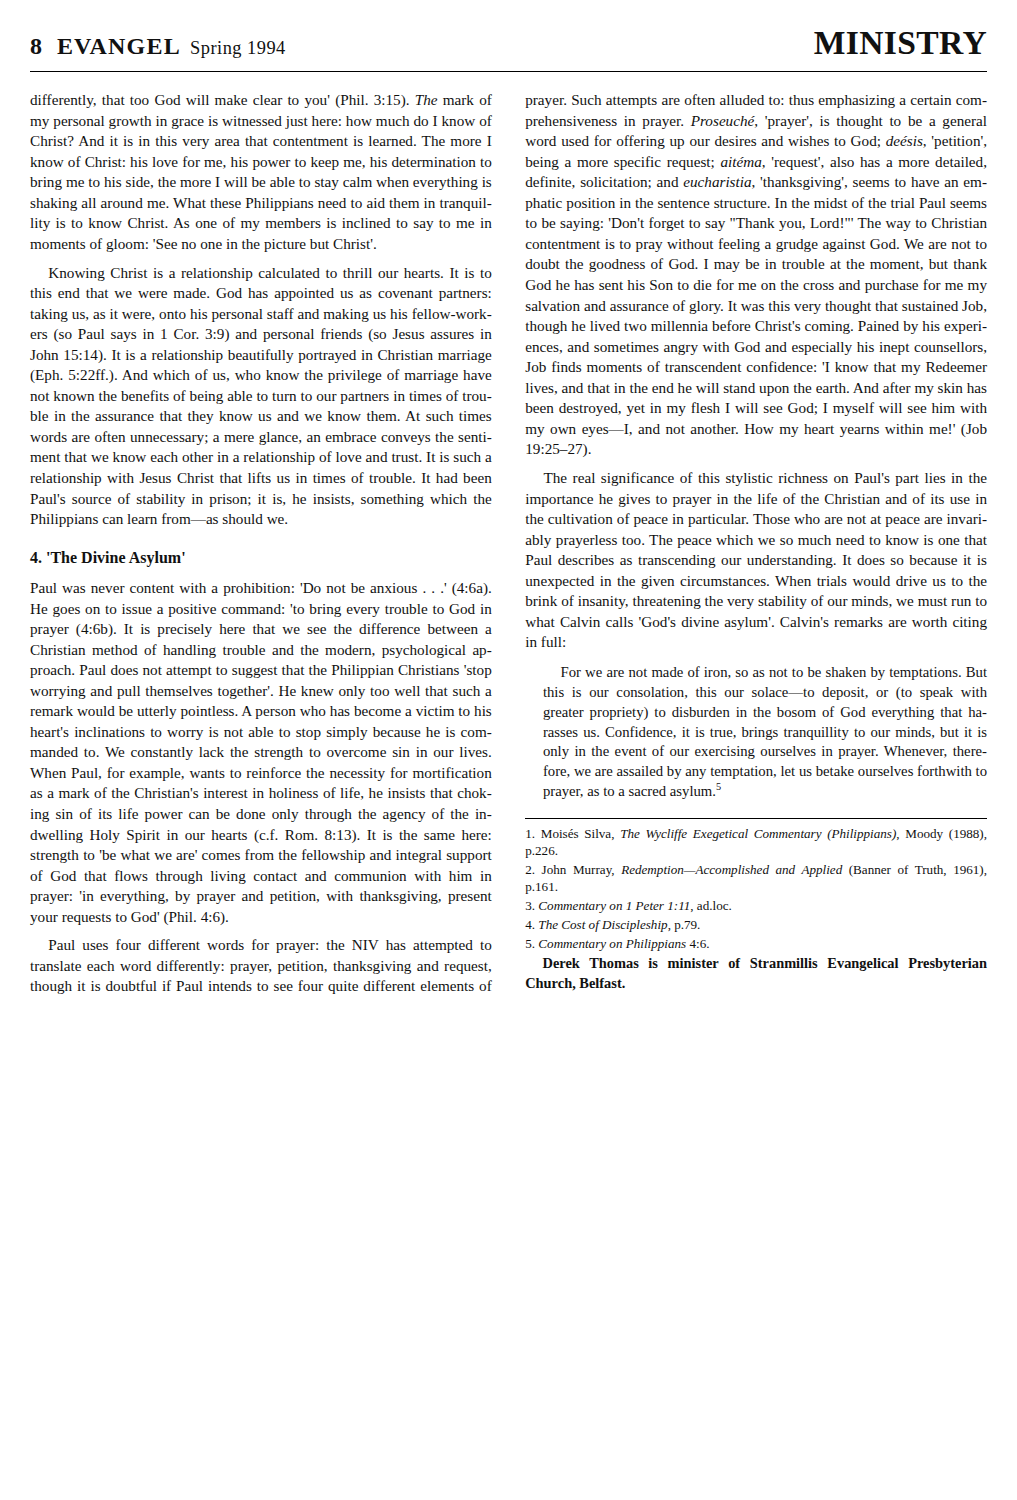8 EVANGEL Spring 1994
MINISTRY
differently, that too God will make clear to you' (Phil. 3:15). The mark of my personal growth in grace is witnessed just here: how much do I know of Christ? And it is in this very area that contentment is learned. The more I know of Christ: his love for me, his power to keep me, his determination to bring me to his side, the more I will be able to stay calm when everything is shaking all around me. What these Philippians need to aid them in tranquillity is to know Christ. As one of my members is inclined to say to me in moments of gloom: 'See no one in the picture but Christ'.
Knowing Christ is a relationship calculated to thrill our hearts. It is to this end that we were made. God has appointed us as covenant partners: taking us, as it were, onto his personal staff and making us his fellow-workers (so Paul says in 1 Cor. 3:9) and personal friends (so Jesus assures in John 15:14). It is a relationship beautifully portrayed in Christian marriage (Eph. 5:22ff.). And which of us, who know the privilege of marriage have not known the benefits of being able to turn to our partners in times of trouble in the assurance that they know us and we know them. At such times words are often unnecessary; a mere glance, an embrace conveys the sentiment that we know each other in a relationship of love and trust. It is such a relationship with Jesus Christ that lifts us in times of trouble. It had been Paul's source of stability in prison; it is, he insists, something which the Philippians can learn from—as should we.
4. 'The Divine Asylum'
Paul was never content with a prohibition: 'Do not be anxious . . .' (4:6a). He goes on to issue a positive command: 'to bring every trouble to God in prayer (4:6b). It is precisely here that we see the difference between a Christian method of handling trouble and the modern, psychological approach. Paul does not attempt to suggest that the Philippian Christians 'stop worrying and pull themselves together'. He knew only too well that such a remark would be utterly pointless. A person who has become a victim to his heart's inclinations to worry is not able to stop simply because he is commanded to. We constantly lack the strength to overcome sin in our lives. When Paul, for example, wants to reinforce the necessity for mortification as a mark of the Christian's interest in holiness of life, he insists that choking sin of its life power can be done only through the agency of the indwelling Holy Spirit in our hearts (c.f. Rom. 8:13). It is the same here: strength to 'be what we are' comes from the fellowship and integral support of God that flows through living contact and communion with him in prayer: 'in everything, by prayer and petition, with thanksgiving, present your requests to God' (Phil. 4:6).
Paul uses four different words for prayer: the NIV has attempted to translate each word differently: prayer, petition, thanksgiving and request, though it is doubtful if Paul intends to see four quite different elements of prayer. Such attempts are often alluded to: thus emphasizing a certain comprehensiveness in prayer. Proseuché, 'prayer', is thought to be a general word used for offering up our desires and wishes to God; deésis, 'petition', being a more specific request; aitéma, 'request', also has a more detailed, definite, solicitation; and eucharistia, 'thanksgiving', seems to have an emphatic position in the sentence structure. In the midst of the trial Paul seems to be saying: 'Don't forget to say "Thank you, Lord!"' The way to Christian contentment is to pray without feeling a grudge against God. We are not to doubt the goodness of God. I may be in trouble at the moment, but thank God he has sent his Son to die for me on the cross and purchase for me my salvation and assurance of glory. It was this very thought that sustained Job, though he lived two millennia before Christ's coming. Pained by his experiences, and sometimes angry with God and especially his inept counsellors, Job finds moments of transcendent confidence: 'I know that my Redeemer lives, and that in the end he will stand upon the earth. And after my skin has been destroyed, yet in my flesh I will see God; I myself will see him with my own eyes—I, and not another. How my heart yearns within me!' (Job 19:25–27).
The real significance of this stylistic richness on Paul's part lies in the importance he gives to prayer in the life of the Christian and of its use in the cultivation of peace in particular. Those who are not at peace are invariably prayerless too. The peace which we so much need to know is one that Paul describes as transcending our understanding. It does so because it is unexpected in the given circumstances. When trials would drive us to the brink of insanity, threatening the very stability of our minds, we must run to what Calvin calls 'God's divine asylum'. Calvin's remarks are worth citing in full:
For we are not made of iron, so as not to be shaken by temptations. But this is our consolation, this our solace—to deposit, or (to speak with greater propriety) to disburden in the bosom of God everything that harasses us. Confidence, it is true, brings tranquillity to our minds, but it is only in the event of our exercising ourselves in prayer. Whenever, therefore, we are assailed by any temptation, let us betake ourselves forthwith to prayer, as to a sacred asylum.5
Moisés Silva, The Wycliffe Exegetical Commentary (Philippians), Moody (1988), p.226.
John Murray, Redemption—Accomplished and Applied (Banner of Truth, 1961), p.161.
Commentary on 1 Peter 1:11, ad.loc.
The Cost of Discipleship, p.79.
Commentary on Philippians 4:6.
Derek Thomas is minister of Stranmillis Evangelical Presbyterian Church, Belfast.